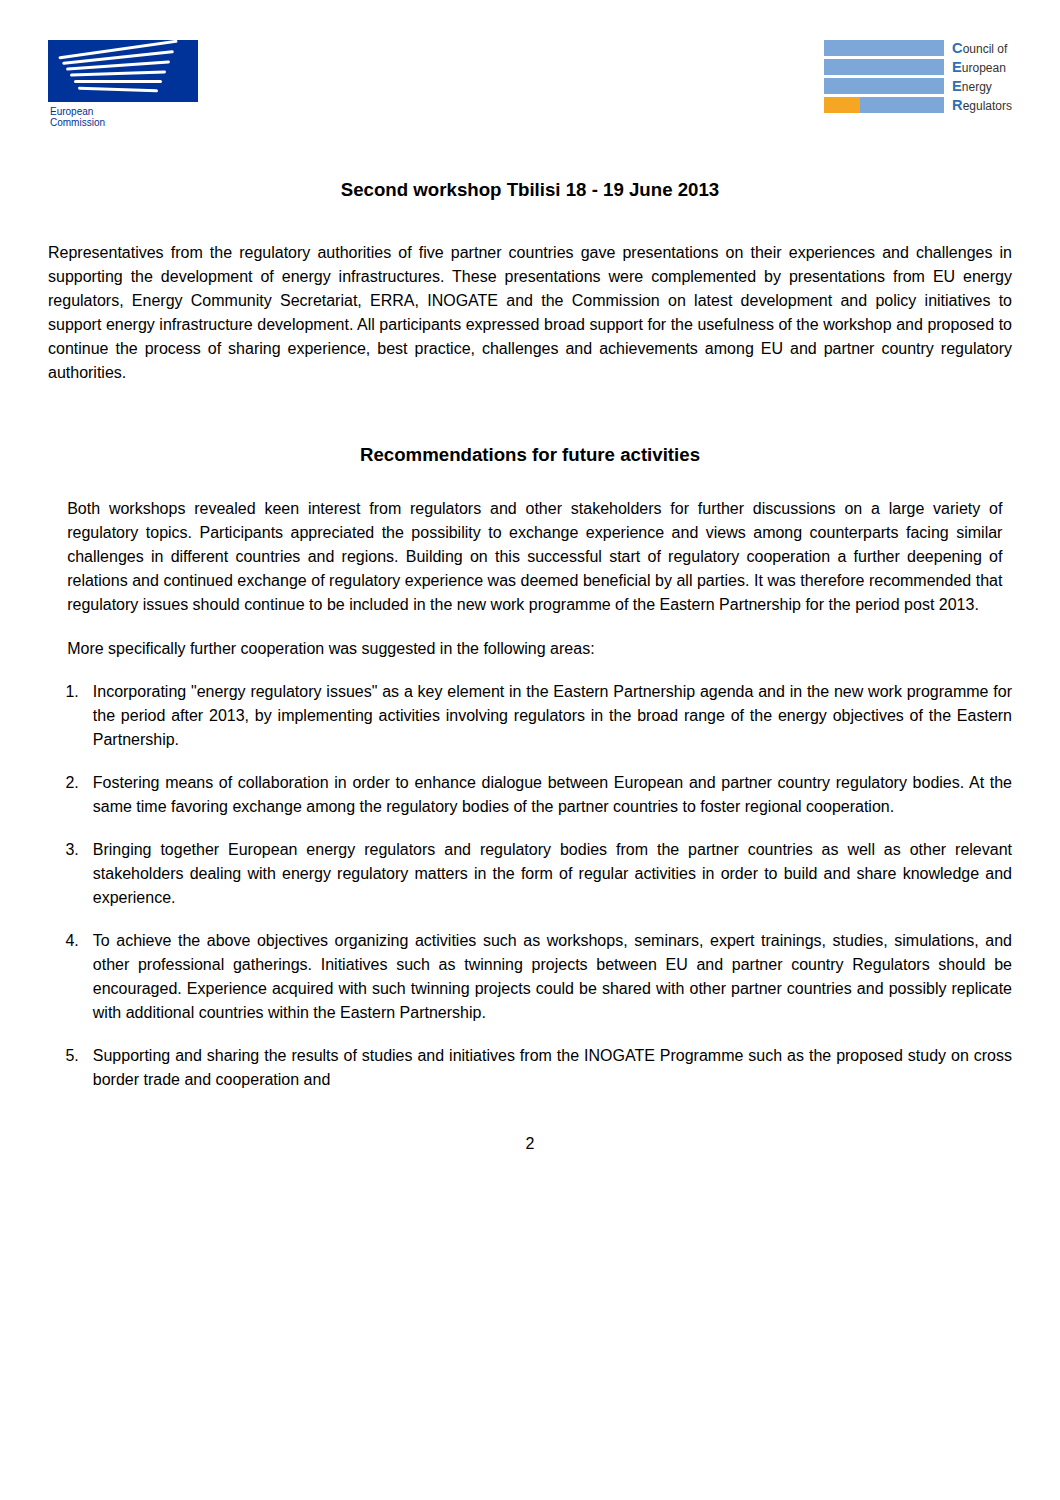European
Commission
Council of
European
Energy
Regulators
Second workshop Tbilisi 18 - 19 June 2013
Representatives from the regulatory authorities of five partner countries gave presentations on their experiences and challenges in supporting the development of energy infrastructures. These presentations were complemented by presentations from EU energy regulators, Energy Community Secretariat, ERRA, INOGATE and the Commission on latest development and policy initiatives to support energy infrastructure development. All participants expressed broad support for the usefulness of the workshop and proposed to continue the process of sharing experience, best practice, challenges and achievements among EU and partner country regulatory authorities.
Recommendations for future activities
Both workshops revealed keen interest from regulators and other stakeholders for further discussions on a large variety of regulatory topics. Participants appreciated the possibility to exchange experience and views among counterparts facing similar challenges in different countries and regions. Building on this successful start of regulatory cooperation a further deepening of relations and continued exchange of regulatory experience was deemed beneficial by all parties. It was therefore recommended that regulatory issues should continue to be included in the new work programme of the Eastern Partnership for the period post 2013.
More specifically further cooperation was suggested in the following areas:
Incorporating "energy regulatory issues" as a key element in the Eastern Partnership agenda and in the new work programme for the period after 2013, by implementing activities involving regulators in the broad range of the energy objectives of the Eastern Partnership.
Fostering means of collaboration in order to enhance dialogue between European and partner country regulatory bodies. At the same time favoring exchange among the regulatory bodies of the partner countries to foster regional cooperation.
Bringing together European energy regulators and regulatory bodies from the partner countries as well as other relevant stakeholders dealing with energy regulatory matters in the form of regular activities in order to build and share knowledge and experience.
To achieve the above objectives organizing activities such as workshops, seminars, expert trainings, studies, simulations, and other professional gatherings. Initiatives such as twinning projects between EU and partner country Regulators should be encouraged. Experience acquired with such twinning projects could be shared with other partner countries and possibly replicate with additional countries within the Eastern Partnership.
Supporting and sharing the results of studies and initiatives from the INOGATE Programme such as the proposed study on cross border trade and cooperation and
2